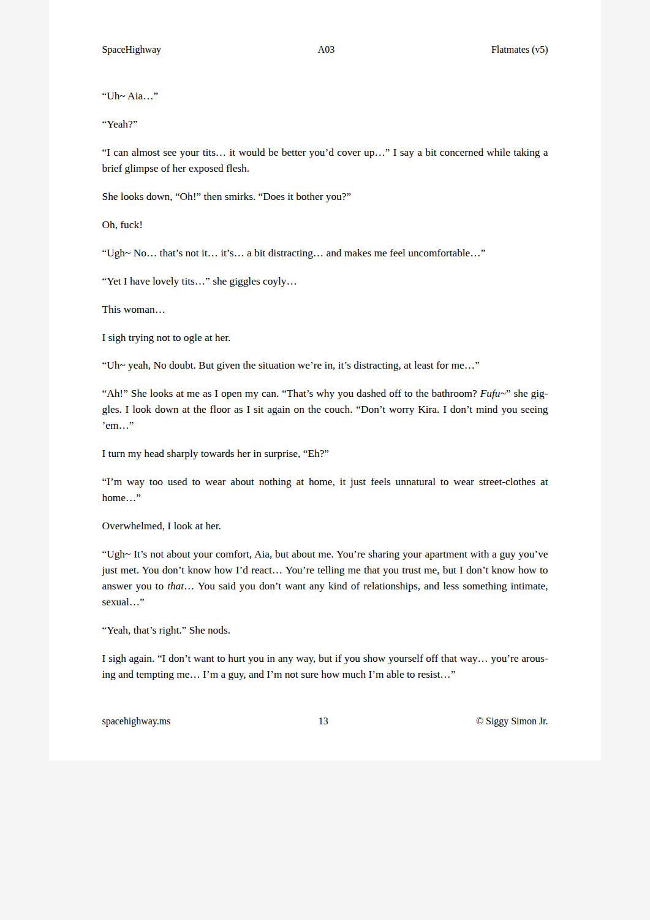SpaceHighway A03 Flatmates (v5)
“Uh~ Aia…”
“Yeah?”
“I can almost see your tits… it would be better you’d cover up…” I say a bit concerned while taking a brief glimpse of her exposed flesh.
She looks down, “Oh!” then smirks. “Does it bother you?”
Oh, fuck!
“Ugh~ No… that’s not it… it’s… a bit distracting… and makes me feel uncomfortable…”
“Yet I have lovely tits…” she giggles coyly…
This woman…
I sigh trying not to ogle at her.
“Uh~ yeah, No doubt. But given the situation we’re in, it’s distracting, at least for me…”
“Ah!” She looks at me as I open my can. “That’s why you dashed off to the bathroom? Fufu~” she giggles. I look down at the floor as I sit again on the couch. “Don’t worry Kira. I don’t mind you seeing ’em…”
I turn my head sharply towards her in surprise, “Eh?”
“I’m way too used to wear about nothing at home, it just feels unnatural to wear street-clothes at home…”
Overwhelmed, I look at her.
“Ugh~ It’s not about your comfort, Aia, but about me. You’re sharing your apartment with a guy you’ve just met. You don’t know how I’d react… You’re telling me that you trust me, but I don’t know how to answer you to that… You said you don’t want any kind of relationships, and less something intimate, sexual…”
“Yeah, that’s right.” She nods.
I sigh again. “I don’t want to hurt you in any way, but if you show yourself off that way… you’re arousing and tempting me… I’m a guy, and I’m not sure how much I’m able to resist…”
spacehighway.ms 13 © Siggy Simon Jr.